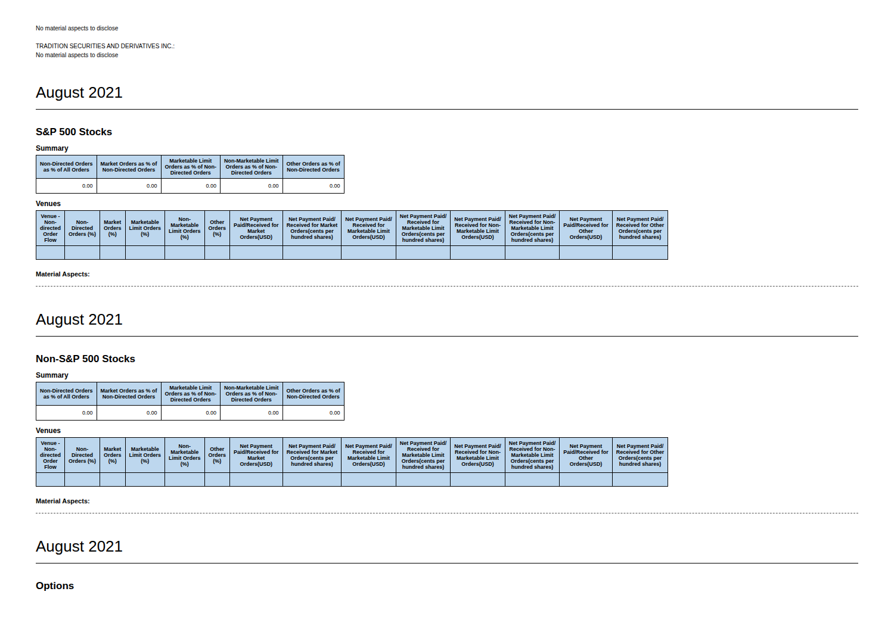No material aspects to disclose
TRADITION SECURITIES AND DERIVATIVES INC.:
No material aspects to disclose
August 2021
S&P 500 Stocks
Summary
| Non-Directed Orders as % of All Orders | Market Orders as % of Non-Directed Orders | Marketable Limit Orders as % of Non- Directed Orders | Non-Marketable Limit Orders as % of Non- Directed Orders | Other Orders as % of Non-Directed Orders |
| --- | --- | --- | --- | --- |
| 0.00 | 0.00 | 0.00 | 0.00 | 0.00 |
Venues
| Venue - Non- directed Order Flow | Non- Directed Orders (%) | Market Orders (%) | Marketable Limit Orders (%) | Non- Marketable Limit Orders (%) | Other Orders (%) | Net Payment Paid/Received for Market Orders(USD) | Net Payment Paid/ Received for Market Orders(cents per hundred shares) | Net Payment Paid/ Received for Marketable Limit Orders(USD) | Net Payment Paid/ Received for Marketable Limit Orders(cents per hundred shares) | Net Payment Paid/ Received for Non- Marketable Limit Orders(USD) | Net Payment Paid/ Received for Non- Marketable Limit Orders(cents per hundred shares) | Net Payment Paid/Received for Other Orders(USD) | Net Payment Paid/ Received for Other Orders(cents per hundred shares) |
| --- | --- | --- | --- | --- | --- | --- | --- | --- | --- | --- | --- | --- | --- |
Material Aspects:
August 2021
Non-S&P 500 Stocks
Summary
| Non-Directed Orders as % of All Orders | Market Orders as % of Non-Directed Orders | Marketable Limit Orders as % of Non- Directed Orders | Non-Marketable Limit Orders as % of Non- Directed Orders | Other Orders as % of Non-Directed Orders |
| --- | --- | --- | --- | --- |
| 0.00 | 0.00 | 0.00 | 0.00 | 0.00 |
Venues
| Venue - Non- directed Order Flow | Non- Directed Orders (%) | Market Orders (%) | Marketable Limit Orders (%) | Non- Marketable Limit Orders (%) | Other Orders (%) | Net Payment Paid/Received for Market Orders(USD) | Net Payment Paid/ Received for Market Orders(cents per hundred shares) | Net Payment Paid/ Received for Marketable Limit Orders(USD) | Net Payment Paid/ Received for Marketable Limit Orders(cents per hundred shares) | Net Payment Paid/ Received for Non- Marketable Limit Orders(USD) | Net Payment Paid/ Received for Non- Marketable Limit Orders(cents per hundred shares) | Net Payment Paid/Received for Other Orders(USD) | Net Payment Paid/ Received for Other Orders(cents per hundred shares) |
| --- | --- | --- | --- | --- | --- | --- | --- | --- | --- | --- | --- | --- | --- |
Material Aspects:
August 2021
Options